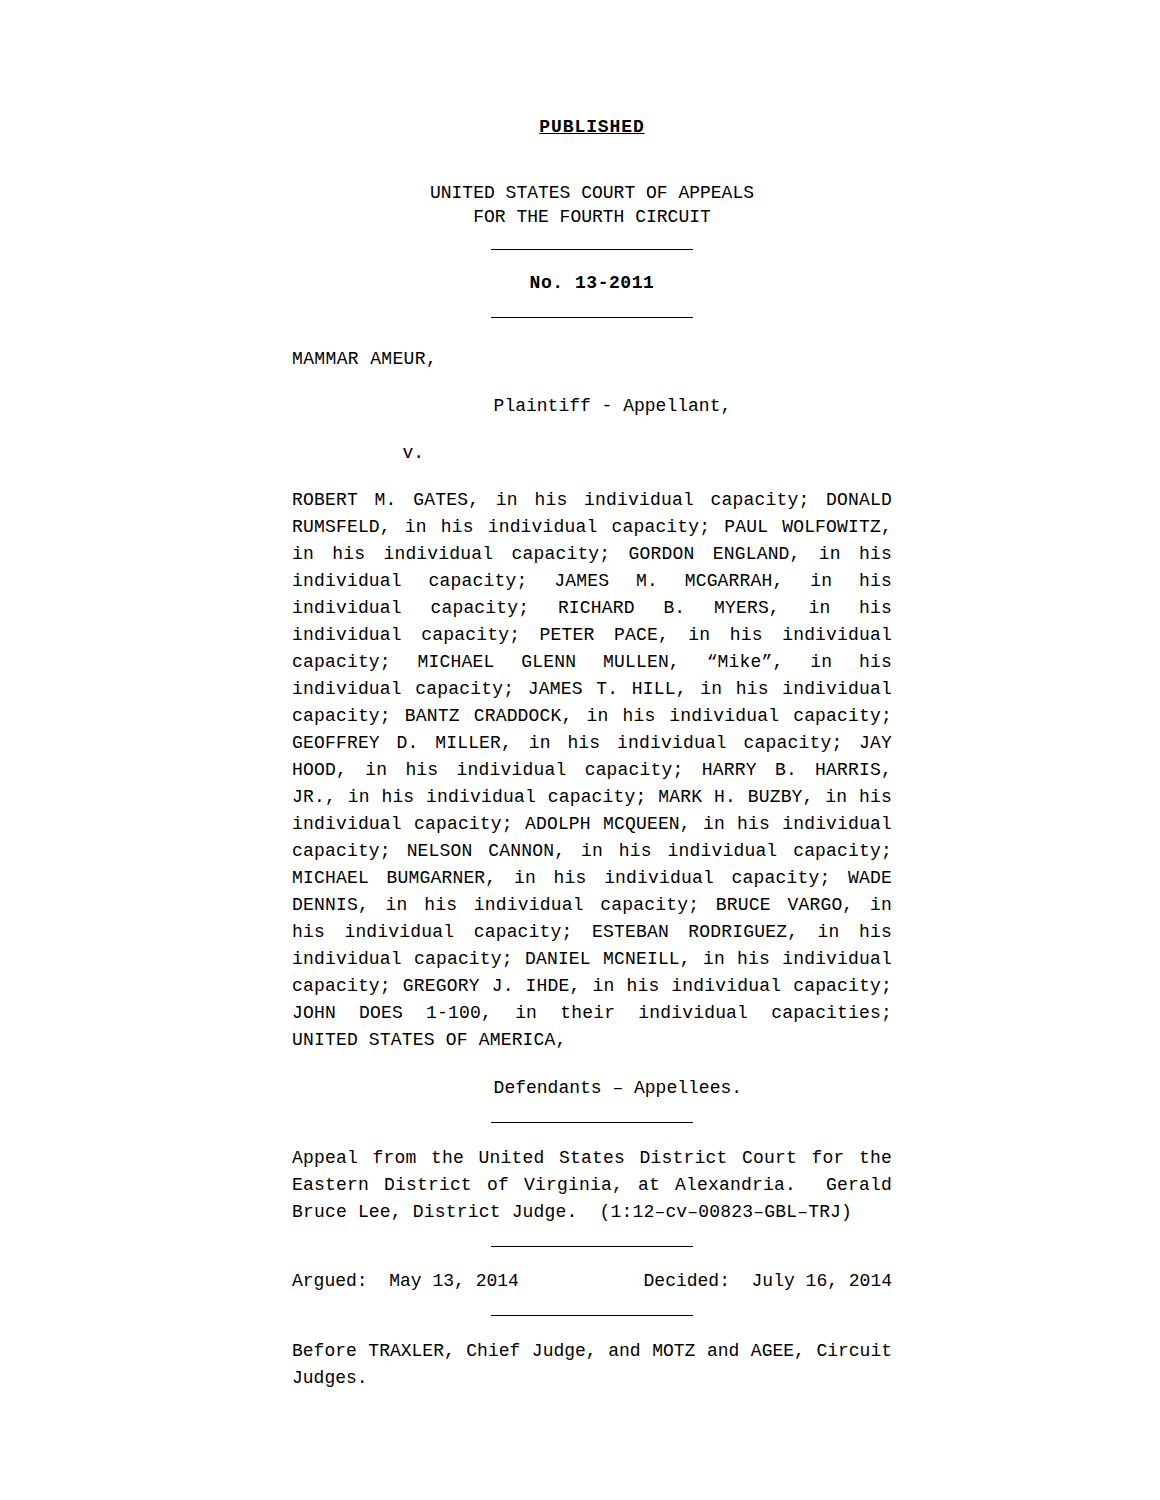PUBLISHED
UNITED STATES COURT OF APPEALS
FOR THE FOURTH CIRCUIT
No. 13-2011
MAMMAR AMEUR,
Plaintiff - Appellant,
v.
ROBERT M. GATES, in his individual capacity; DONALD RUMSFELD, in his individual capacity; PAUL WOLFOWITZ, in his individual capacity; GORDON ENGLAND, in his individual capacity; JAMES M. MCGARRAH, in his individual capacity; RICHARD B. MYERS, in his individual capacity; PETER PACE, in his individual capacity; MICHAEL GLENN MULLEN, “Mike”, in his individual capacity; JAMES T. HILL, in his individual capacity; BANTZ CRADDOCK, in his individual capacity; GEOFFREY D. MILLER, in his individual capacity; JAY HOOD, in his individual capacity; HARRY B. HARRIS, JR., in his individual capacity; MARK H. BUZBY, in his individual capacity; ADOLPH MCQUEEN, in his individual capacity; NELSON CANNON, in his individual capacity; MICHAEL BUMGARNER, in his individual capacity; WADE DENNIS, in his individual capacity; BRUCE VARGO, in his individual capacity; ESTEBAN RODRIGUEZ, in his individual capacity; DANIEL MCNEILL, in his individual capacity; GREGORY J. IHDE, in his individual capacity; JOHN DOES 1-100, in their individual capacities; UNITED STATES OF AMERICA,
Defendants – Appellees.
Appeal from the United States District Court for the Eastern District of Virginia, at Alexandria. Gerald Bruce Lee, District Judge. (1:12–cv–00823–GBL–TRJ)
Argued: May 13, 2014 Decided: July 16, 2014
Before TRAXLER, Chief Judge, and MOTZ and AGEE, Circuit Judges.